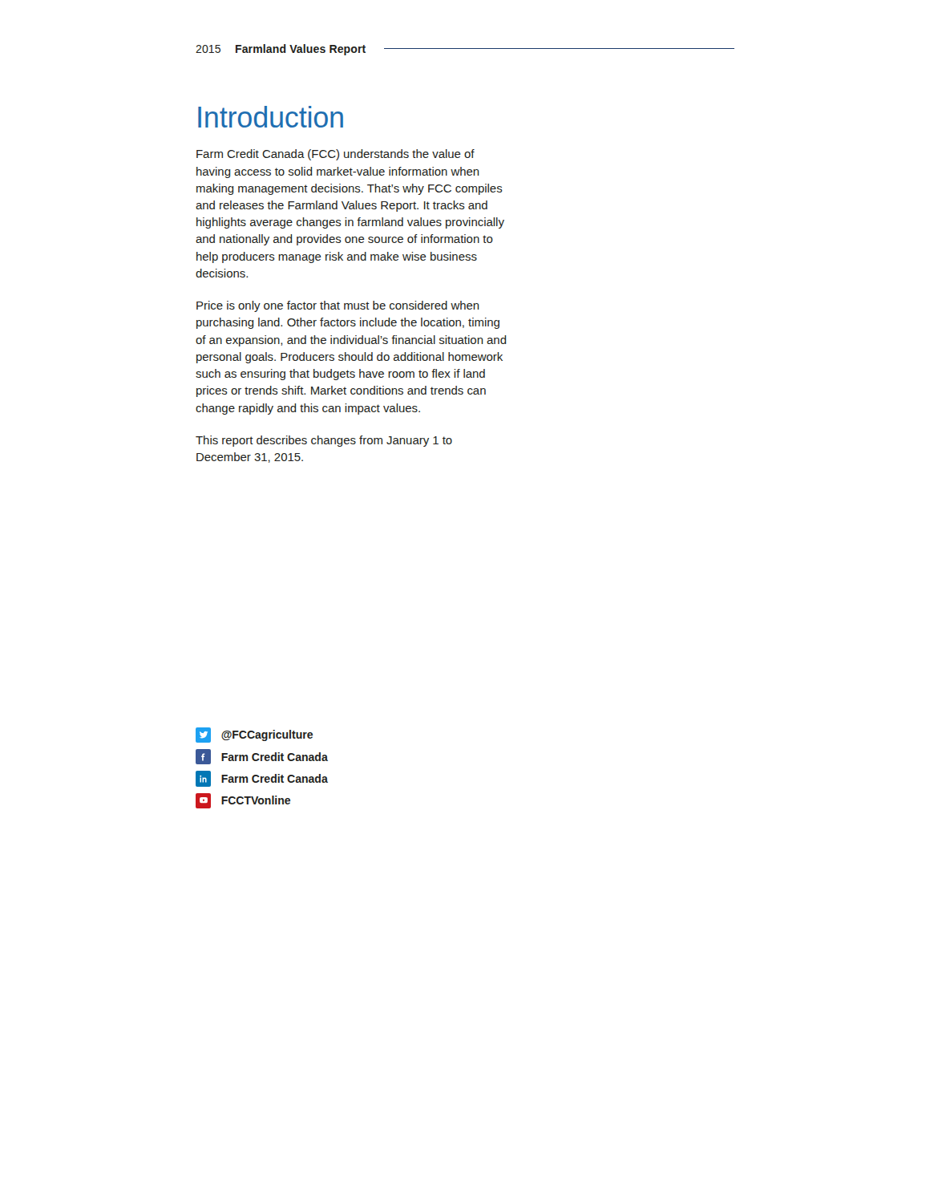2015 Farmland Values Report
Introduction
Farm Credit Canada (FCC) understands the value of having access to solid market-value information when making management decisions. That’s why FCC compiles and releases the Farmland Values Report. It tracks and highlights average changes in farmland values provincially and nationally and provides one source of information to help producers manage risk and make wise business decisions.
Price is only one factor that must be considered when purchasing land. Other factors include the location, timing of an expansion, and the individual’s financial situation and personal goals. Producers should do additional homework such as ensuring that budgets have room to flex if land prices or trends shift. Market conditions and trends can change rapidly and this can impact values.
This report describes changes from January 1 to December 31, 2015.
@FCCagriculture
Farm Credit Canada
Farm Credit Canada
FCCTVonline